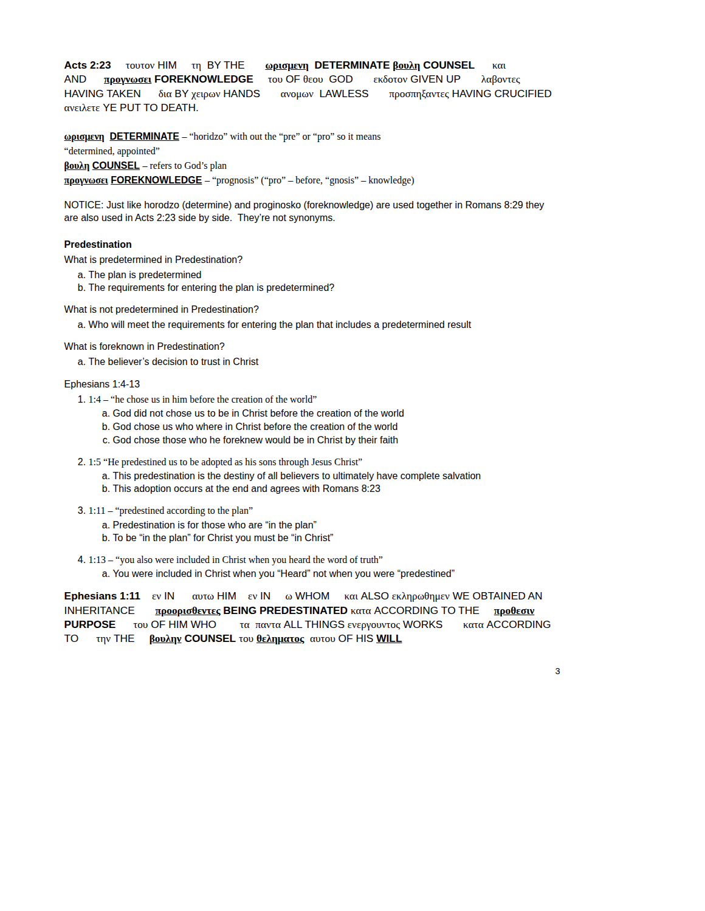Acts 2:23 τουτον HIM τη BY THE ωρισμενη DETERMINATE βουλη COUNSEL και AND προγνωσει FOREKNOWLEDGE του OF θεου GOD εκδοτον GIVEN UP λαβοντες HAVING TAKEN δια BY χειρων HANDS ανομων LAWLESS προσπηξαντες HAVING CRUCIFIED ανειλετε YE PUT TO DEATH.
ωρισμενη DETERMINATE – “horidzo” with out the “pre” or “pro” so it means
“determined, appointed”
βουλη COUNSEL – refers to God’s plan
προγνωσει FOREKNOWLEDGE – “prognosis” (“pro” – before, “gnosis” – knowledge)
NOTICE: Just like horodzo (determine) and proginosko (foreknowledge) are used together in Romans 8:29 they are also used in Acts 2:23 side by side. They’re not synonyms.
Predestination
What is predetermined in Predestination?
The plan is predetermined
The requirements for entering the plan is predetermined?
What is not predetermined in Predestination?
Who will meet the requirements for entering the plan that includes a predetermined result
What is foreknown in Predestination?
The believer’s decision to trust in Christ
Ephesians 1:4-13
1:4 – “he chose us in him before the creation of the world”
God did not chose us to be in Christ before the creation of the world
God chose us who where in Christ before the creation of the world
God chose those who he foreknew would be in Christ by their faith
1:5 “He predestined us to be adopted as his sons through Jesus Christ”
This predestination is the destiny of all believers to ultimately have complete salvation
This adoption occurs at the end and agrees with Romans 8:23
1:11 – “predestined according to the plan”
Predestination is for those who are “in the plan”
To be “in the plan” for Christ you must be “in Christ”
1:13 – “you also were included in Christ when you heard the word of truth”
You were included in Christ when you “Heard” not when you were “predestined”
Ephesians 1:11 εν IN αυτω HIM εν IN ω WHOM και ALSO εκληρωθημεν WE OBTAINED AN INHERITANCE προορισθεντες BEING PREDESTINATED κατα ACCORDING TO THE προθεσιν PURPOSE του OF HIM WHO τα παντα ALL THINGS ενεργουντος WORKS κατα ACCORDING TO την THE βουλην COUNSEL του θεληματος αυτου OF HIS WILL
3